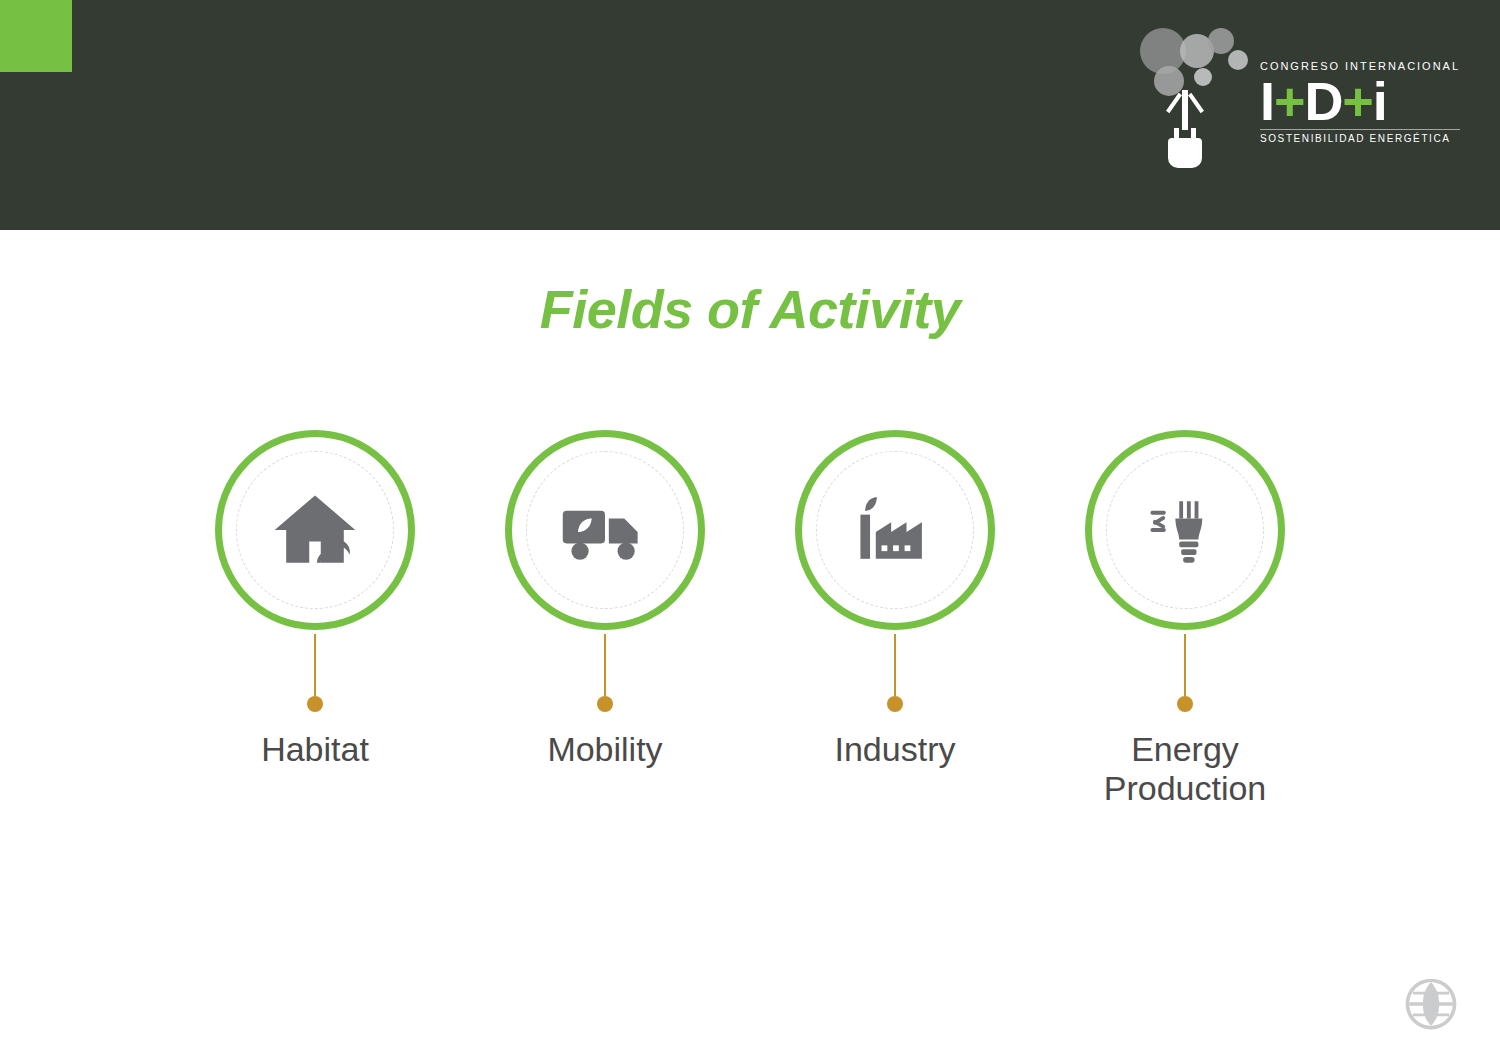Congreso Internacional
I+D+i
Sostenibilidad Energética
Fields of Activity
Habitat
Mobility
Industry
Energy
Production